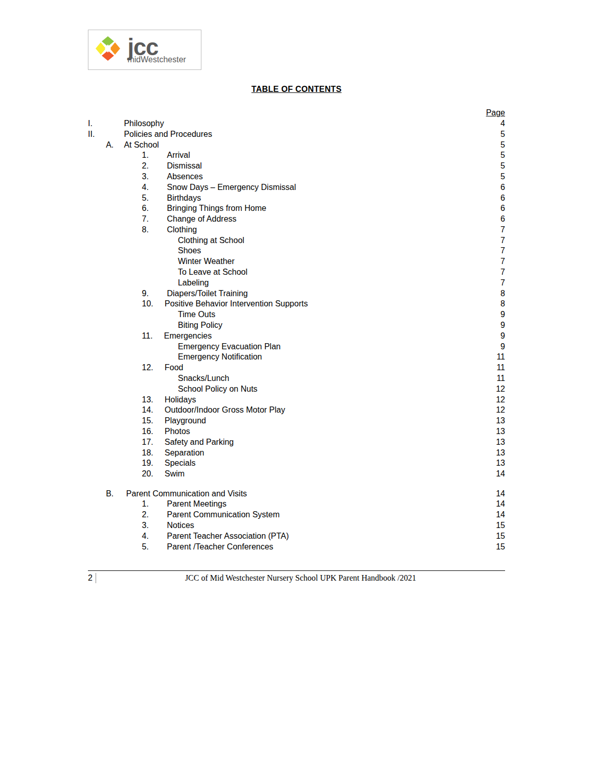jcc
midWestchester
TABLE OF CONTENTS
| | | | Page |
| I. | | Philosophy | 4 |
| II. | | Policies and Procedures | 5 |
| | A. | At School | 5 |
| | | 1. Arrival | 5 |
| | | 2. Dismissal | 5 |
| | | 3. Absences | 5 |
| | | 4. Snow Days – Emergency Dismissal | 6 |
| | | 5. Birthdays | 6 |
| | | 6. Bringing Things from Home | 6 |
| | | 7. Change of Address | 6 |
| | | 8. Clothing | 7 |
| | | Clothing at School | 7 |
| | | Shoes | 7 |
| | | Winter Weather | 7 |
| | | To Leave at School | 7 |
| | | Labeling | 7 |
| | | 9. Diapers/Toilet Training | 8 |
| | | 10. Positive Behavior Intervention Supports | 8 |
| | | Time Outs | 9 |
| | | Biting Policy | 9 |
| | | 11. Emergencies | 9 |
| | | Emergency Evacuation Plan | 9 |
| | | Emergency Notification | 11 |
| | | 12. Food | 11 |
| | | Snacks/Lunch | 11 |
| | | School Policy on Nuts | 12 |
| | | 13. Holidays | 12 |
| | | 14. Outdoor/Indoor Gross Motor Play | 12 |
| | | 15. Playground | 13 |
| | | 16. Photos | 13 |
| | | 17. Safety and Parking | 13 |
| | | 18. Separation | 13 |
| | | 19. Specials | 13 |
| | | 20. Swim | 14 |
| | B. | Parent Communication and Visits | 14 |
| | | 1. Parent Meetings | 14 |
| | | 2. Parent Communication System | 14 |
| | | 3. Notices | 15 |
| | | 4. Parent Teacher Association (PTA) | 15 |
| | | 5. Parent /Teacher Conferences | 15 |
2 JCC of Mid Westchester Nursery School UPK Parent Handbook /2021